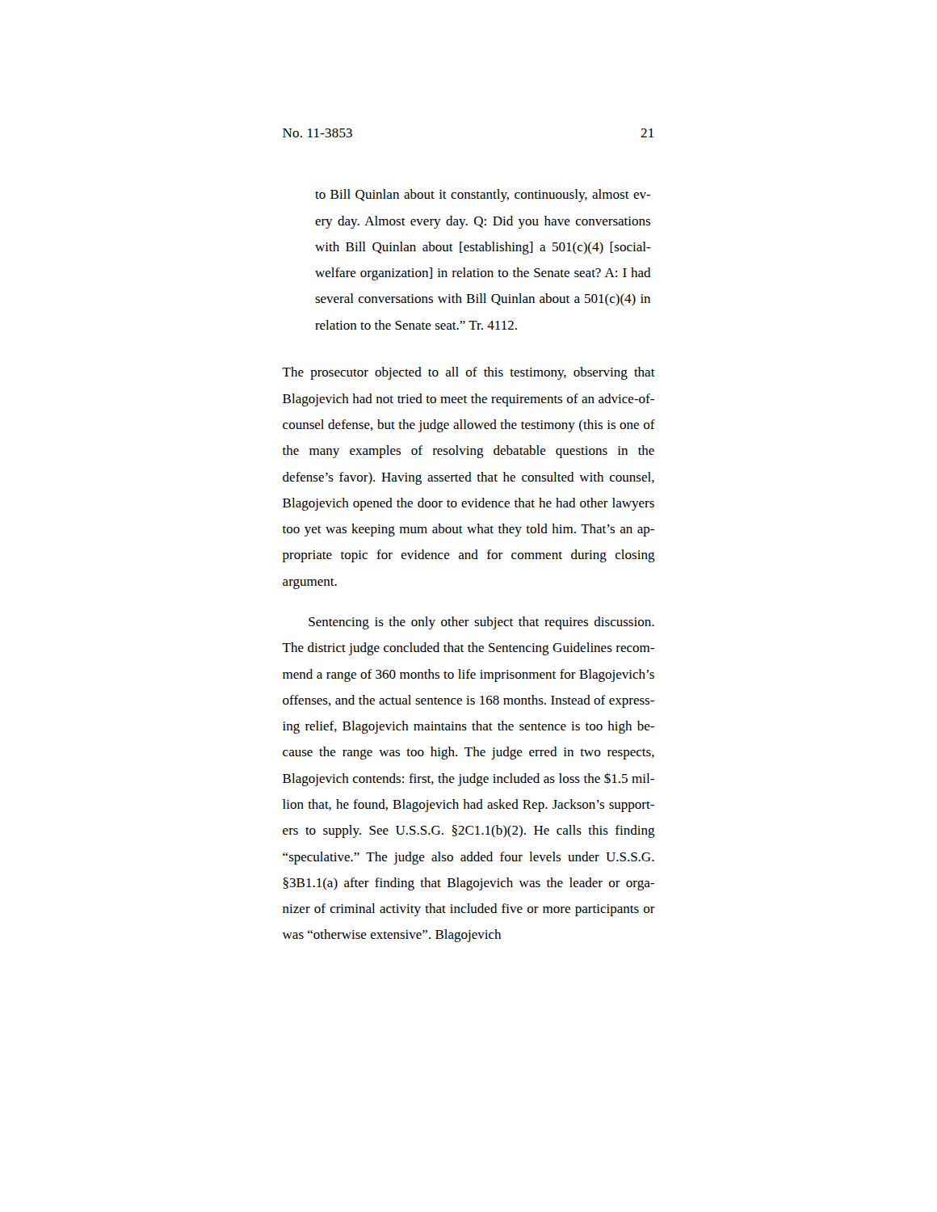No. 11-3853 21
to Bill Quinlan about it constantly, continuously, almost every day. Almost every day. Q: Did you have conversations with Bill Quinlan about [establishing] a 501(c)(4) [social-welfare organization] in relation to the Senate seat? A: I had several conversations with Bill Quinlan about a 501(c)(4) in relation to the Senate seat.” Tr. 4112.
The prosecutor objected to all of this testimony, observing that Blagojevich had not tried to meet the requirements of an advice-of-counsel defense, but the judge allowed the testimony (this is one of the many examples of resolving debatable questions in the defense’s favor). Having asserted that he consulted with counsel, Blagojevich opened the door to evidence that he had other lawyers too yet was keeping mum about what they told him. That’s an appropriate topic for evidence and for comment during closing argument.
Sentencing is the only other subject that requires discussion. The district judge concluded that the Sentencing Guidelines recommend a range of 360 months to life imprisonment for Blagojevich’s offenses, and the actual sentence is 168 months. Instead of expressing relief, Blagojevich maintains that the sentence is too high because the range was too high. The judge erred in two respects, Blagojevich contends: first, the judge included as loss the $1.5 million that, he found, Blagojevich had asked Rep. Jackson’s supporters to supply. See U.S.S.G. §2C1.1(b)(2). He calls this finding “speculative.” The judge also added four levels under U.S.S.G. §3B1.1(a) after finding that Blagojevich was the leader or organizer of criminal activity that included five or more participants or was “otherwise extensive”. Blagojevich